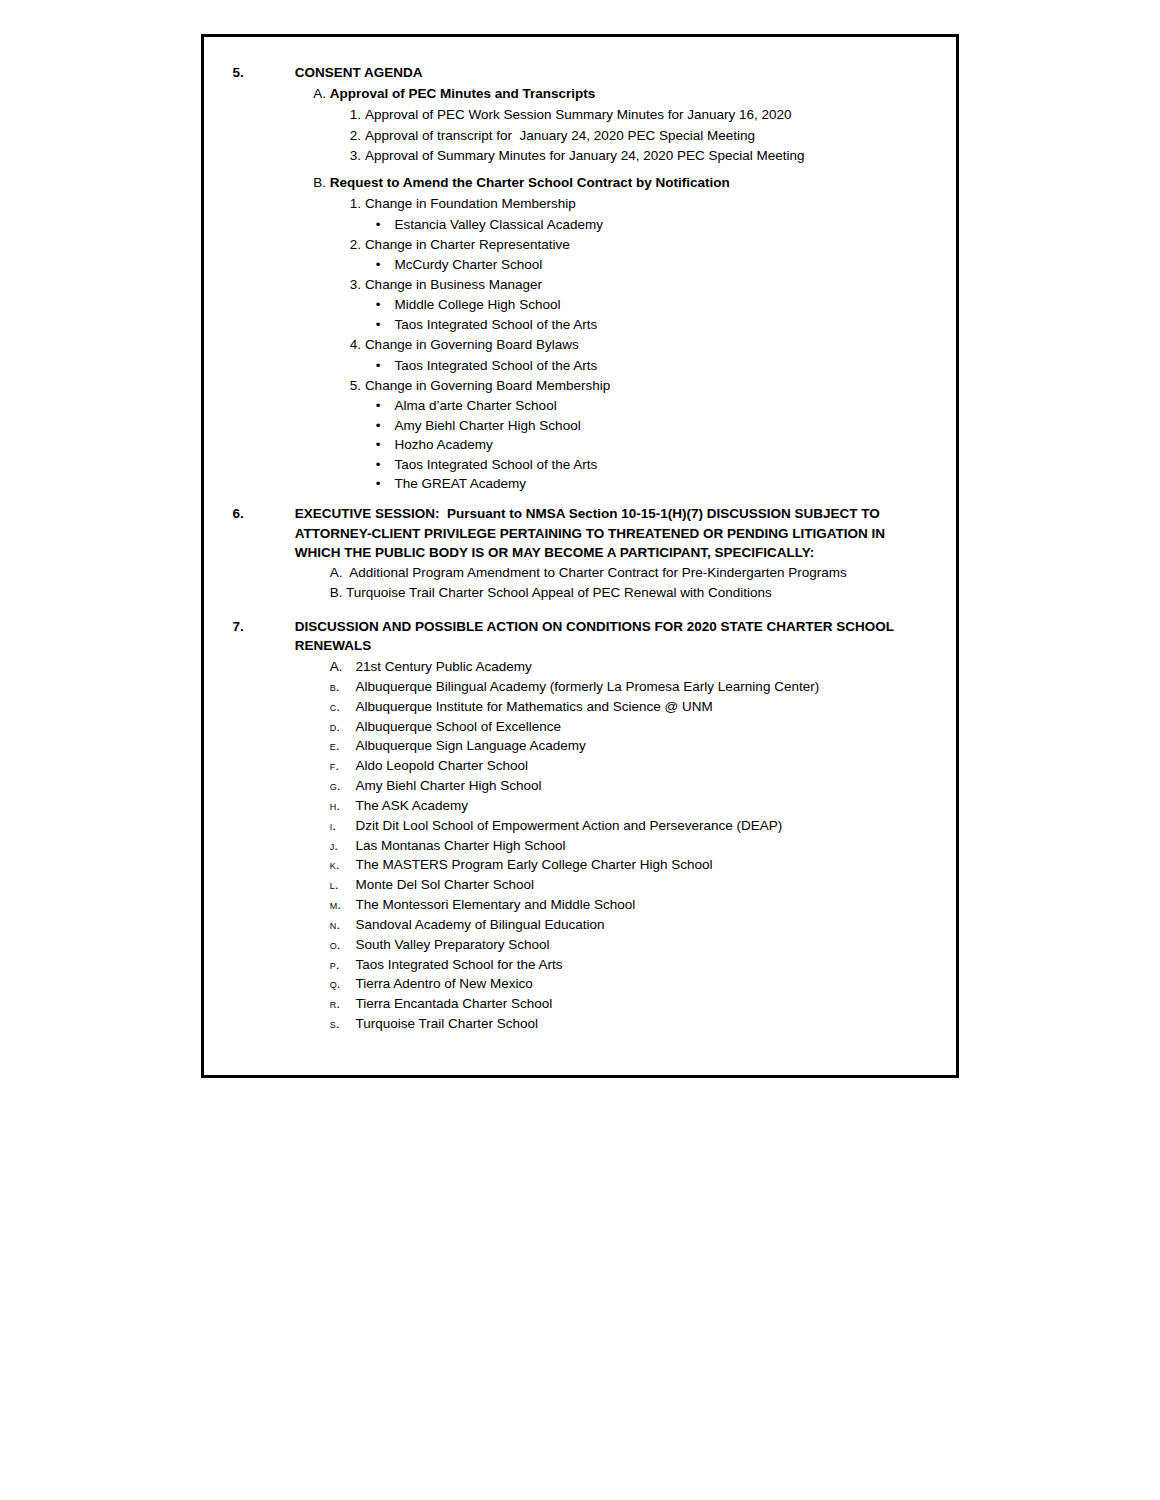5.
CONSENT AGENDA
Approval of PEC Minutes and Transcripts
Approval of PEC Work Session Summary Minutes for January 16, 2020
Approval of transcript for January 24, 2020 PEC Special Meeting
Approval of Summary Minutes for January 24, 2020 PEC Special Meeting
Request to Amend the Charter School Contract by Notification
Change in Foundation Membership
Estancia Valley Classical Academy
Change in Charter Representative
McCurdy Charter School
Change in Business Manager
Middle College High School
Taos Integrated School of the Arts
Change in Governing Board Bylaws
Taos Integrated School of the Arts
Change in Governing Board Membership
Alma d’arte Charter School
Amy Biehl Charter High School
Hozho Academy
Taos Integrated School of the Arts
The GREAT Academy
6.
EXECUTIVE SESSION: Pursuant to NMSA Section 10-15-1(H)(7) DISCUSSION SUBJECT TO ATTORNEY-CLIENT PRIVILEGE PERTAINING TO THREATENED OR PENDING LITIGATION IN WHICH THE PUBLIC BODY IS OR MAY BECOME A PARTICIPANT, SPECIFICALLY:
A. Additional Program Amendment to Charter Contract for Pre-Kindergarten Programs
B. Turquoise Trail Charter School Appeal of PEC Renewal with Conditions
7.
DISCUSSION AND POSSIBLE ACTION ON CONDITIONS FOR 2020 STATE CHARTER SCHOOL RENEWALS
A. 21st Century Public Academy
B. Albuquerque Bilingual Academy (formerly La Promesa Early Learning Center)
C. Albuquerque Institute for Mathematics and Science @ UNM
D. Albuquerque School of Excellence
E. Albuquerque Sign Language Academy
F. Aldo Leopold Charter School
G. Amy Biehl Charter High School
H. The ASK Academy
I. Dzit Dit Lool School of Empowerment Action and Perseverance (DEAP)
J. Las Montanas Charter High School
K. The MASTERS Program Early College Charter High School
L. Monte Del Sol Charter School
M. The Montessori Elementary and Middle School
N. Sandoval Academy of Bilingual Education
O. South Valley Preparatory School
P. Taos Integrated School for the Arts
Q. Tierra Adentro of New Mexico
R. Tierra Encantada Charter School
S. Turquoise Trail Charter School